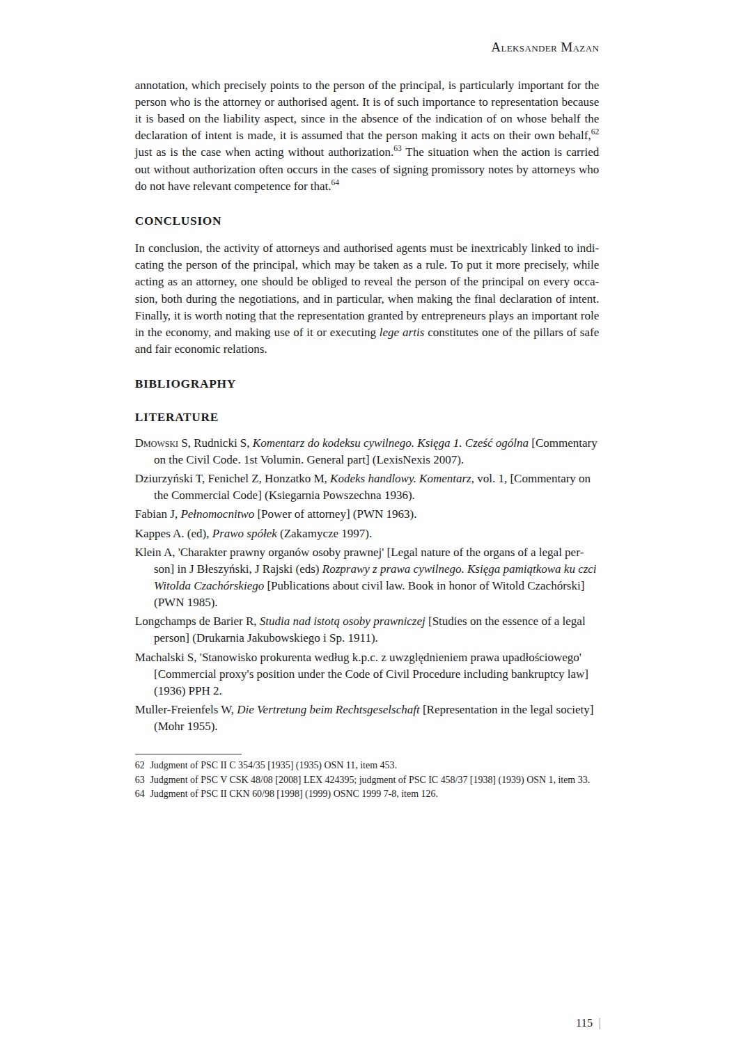Aleksander Mazan
annotation, which precisely points to the person of the principal, is particularly important for the person who is the attorney or authorised agent. It is of such importance to representation because it is based on the liability aspect, since in the absence of the indication of on whose behalf the declaration of intent is made, it is assumed that the person making it acts on their own behalf,62 just as is the case when acting without authorization.63 The situation when the action is carried out without authorization often occurs in the cases of signing promissory notes by attorneys who do not have relevant competence for that.64
Conclusion
In conclusion, the activity of attorneys and authorised agents must be inextricably linked to indicating the person of the principal, which may be taken as a rule. To put it more precisely, while acting as an attorney, one should be obliged to reveal the person of the principal on every occasion, both during the negotiations, and in particular, when making the final declaration of intent. Finally, it is worth noting that the representation granted by entrepreneurs plays an important role in the economy, and making use of it or executing lege artis constitutes one of the pillars of safe and fair economic relations.
Bibliography
Literature
Dmowski S, Rudnicki S, Komentarz do kodeksu cywilnego. Księga 1. Cześć ogólna [Commentary on the Civil Code. 1st Volumin. General part] (LexisNexis 2007).
Dziurzyński T, Fenichel Z, Honzatko M, Kodeks handlowy. Komentarz, vol. 1, [Commentary on the Commercial Code] (Ksiegarnia Powszechna 1936).
Fabian J, Pełnomocnitwo [Power of attorney] (PWN 1963).
Kappes A. (ed), Prawo spółek (Zakamycze 1997).
Klein A, 'Charakter prawny organów osoby prawnej' [Legal nature of the organs of a legal person] in J Błeszyński, J Rajski (eds) Rozprawy z prawa cywilnego. Księga pamiątkowa ku czci Witolda Czachórskiego [Publications about civil law. Book in honor of Witold Czachórski] (PWN 1985).
Longchamps de Barier R, Studia nad istotą osoby prawniczej [Studies on the essence of a legal person] (Drukarnia Jakubowskiego i Sp. 1911).
Machalski S, 'Stanowisko prokurenta według k.p.c. z uwzględnieniem prawa upadłościowego' [Commercial proxy's position under the Code of Civil Procedure including bankruptcy law] (1936) PPH 2.
Muller-Freienfels W, Die Vertretung beim Rechtsgeselschaft [Representation in the legal society] (Mohr 1955).
62 Judgment of PSC II C 354/35 [1935] (1935) OSN 11, item 453.
63 Judgment of PSC V CSK 48/08 [2008] LEX 424395; judgment of PSC IC 458/37 [1938] (1939) OSN 1, item 33.
64 Judgment of PSC II CKN 60/98 [1998] (1999) OSNC 1999 7-8, item 126.
115|